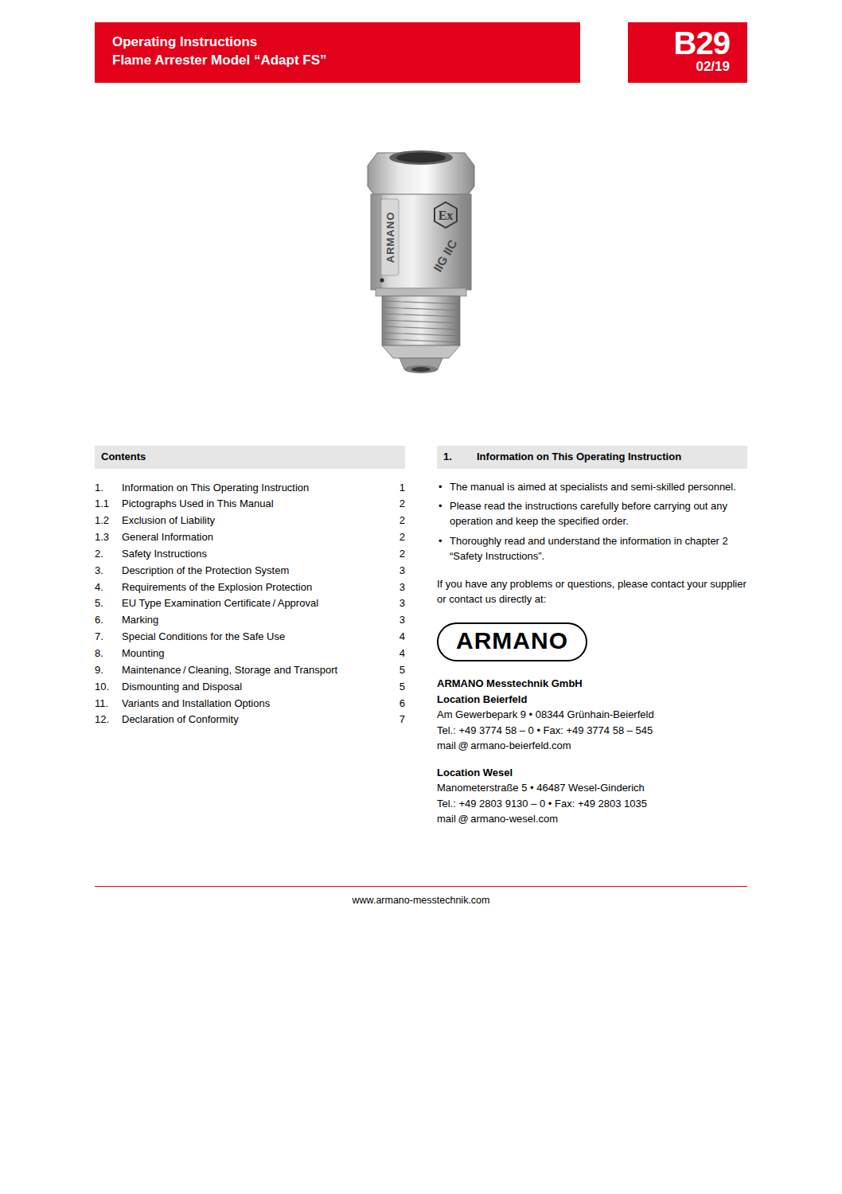Operating Instructions
Flame Arrester Model “Adapt FS”
B29
02/19
ARMANO Ex IIG IIC
Contents
| 1. | Information on This Operating Instruction | 1 |
| 1.1 | Pictographs Used in This Manual | 2 |
| 1.2 | Exclusion of Liability | 2 |
| 1.3 | General Information | 2 |
| 2. | Safety Instructions | 2 |
| 3. | Description of the Protection System | 3 |
| 4. | Requirements of the Explosion Protection | 3 |
| 5. | EU Type Examination Certificate / Approval | 3 |
| 6. | Marking | 3 |
| 7. | Special Conditions for the Safe Use | 4 |
| 8. | Mounting | 4 |
| 9. | Maintenance / Cleaning, Storage and Transport | 5 |
| 10. | Dismounting and Disposal | 5 |
| 11. | Variants and Installation Options | 6 |
| 12. | Declaration of Conformity | 7 |
1. Information on This Operating Instruction
The manual is aimed at specialists and semi-skilled personnel.
Please read the instructions carefully before carrying out any operation and keep the specified order.
Thoroughly read and understand the information in chapter 2 “Safety Instructions”.
If you have any problems or questions, please contact your supplier or contact us directly at:
ARMANO
ARMANO Messtechnik GmbH
Location Beierfeld
Am Gewerbepark 9 • 08344 Grünhain-Beierfeld
Tel.: +49 3774 58 – 0 • Fax: +49 3774 58 – 545
mail @ armano-beierfeld.com
Location Wesel
Manometerstraße 5 • 46487 Wesel-Ginderich
Tel.: +49 2803 9130 – 0 • Fax: +49 2803 1035
mail @ armano-wesel.com
www.armano-messtechnik.com